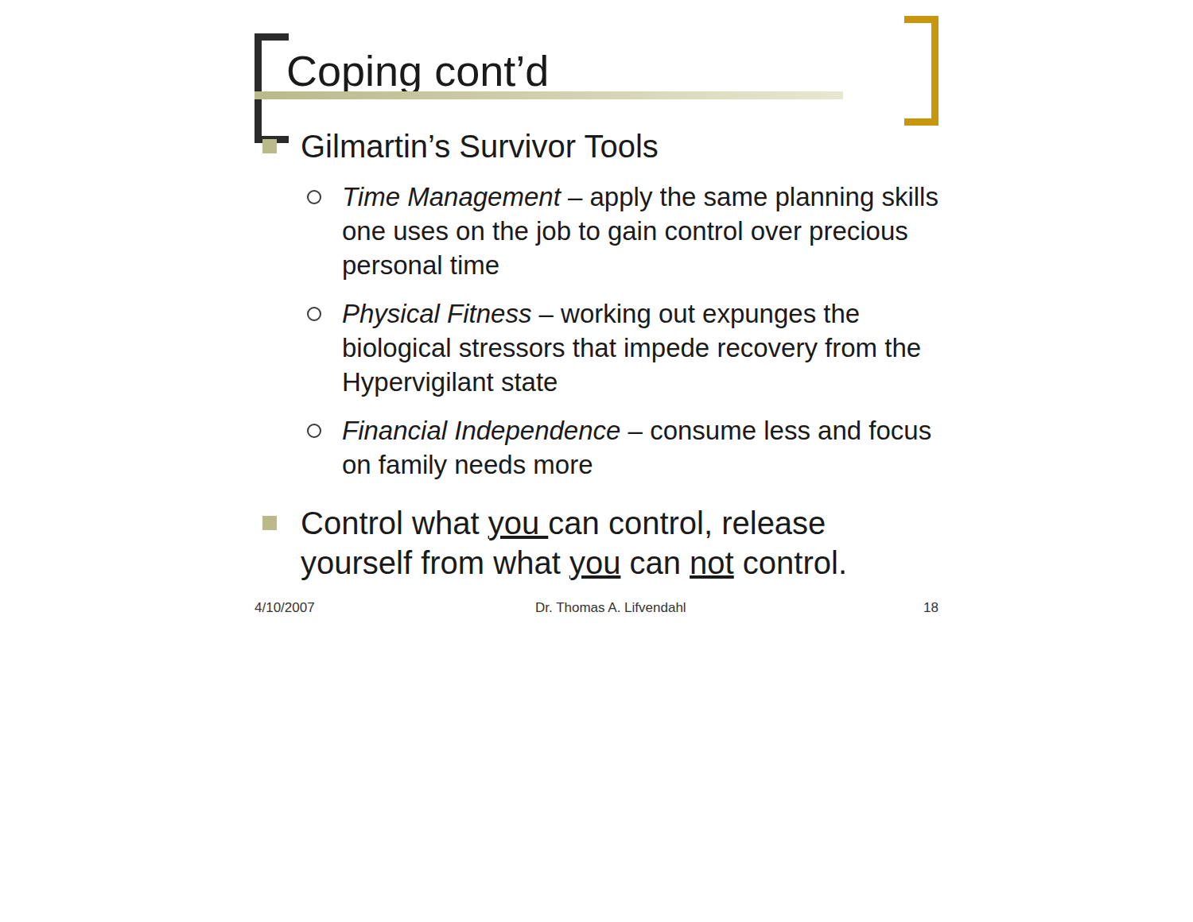Coping cont’d
Gilmartin’s Survivor Tools
Time Management – apply the same planning skills one uses on the job to gain control over precious personal time
Physical Fitness – working out expunges the biological stressors that impede recovery from the Hypervigilant state
Financial Independence – consume less and focus on family needs more
Control what you can control, release yourself from what you can not control.
4/10/2007 Dr. Thomas A. Lifvendahl 18